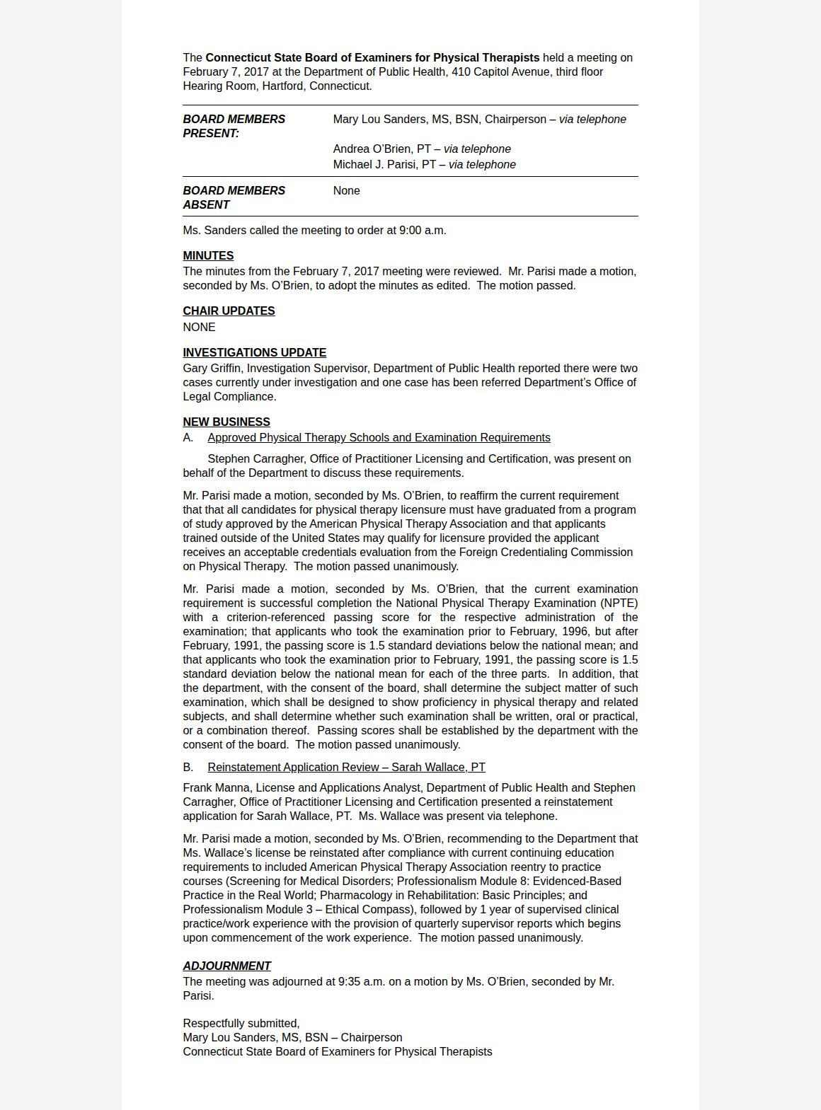The Connecticut State Board of Examiners for Physical Therapists held a meeting on February 7, 2017 at the Department of Public Health, 410 Capitol Avenue, third floor Hearing Room, Hartford, Connecticut.
| BOARD MEMBERS PRESENT: | Mary Lou Sanders, MS, BSN, Chairperson – via telephone |
| | Andrea O’Brien, PT – via telephone |
| | Michael J. Parisi, PT – via telephone |
| BOARD MEMBERS ABSENT | None |
Ms. Sanders called the meeting to order at 9:00 a.m.
MINUTES
The minutes from the February 7, 2017 meeting were reviewed. Mr. Parisi made a motion, seconded by Ms. O’Brien, to adopt the minutes as edited. The motion passed.
CHAIR UPDATES
NONE
INVESTIGATIONS UPDATE
Gary Griffin, Investigation Supervisor, Department of Public Health reported there were two cases currently under investigation and one case has been referred Department’s Office of Legal Compliance.
NEW BUSINESS
A. Approved Physical Therapy Schools and Examination Requirements
Stephen Carragher, Office of Practitioner Licensing and Certification, was present on behalf of the Department to discuss these requirements.
Mr. Parisi made a motion, seconded by Ms. O’Brien, to reaffirm the current requirement that that all candidates for physical therapy licensure must have graduated from a program of study approved by the American Physical Therapy Association and that applicants trained outside of the United States may qualify for licensure provided the applicant receives an acceptable credentials evaluation from the Foreign Credentialing Commission on Physical Therapy. The motion passed unanimously.
Mr. Parisi made a motion, seconded by Ms. O’Brien, that the current examination requirement is successful completion the National Physical Therapy Examination (NPTE) with a criterion-referenced passing score for the respective administration of the examination; that applicants who took the examination prior to February, 1996, but after February, 1991, the passing score is 1.5 standard deviations below the national mean; and that applicants who took the examination prior to February, 1991, the passing score is 1.5 standard deviation below the national mean for each of the three parts. In addition, that the department, with the consent of the board, shall determine the subject matter of such examination, which shall be designed to show proficiency in physical therapy and related subjects, and shall determine whether such examination shall be written, oral or practical, or a combination thereof. Passing scores shall be established by the department with the consent of the board. The motion passed unanimously.
B. Reinstatement Application Review – Sarah Wallace, PT
Frank Manna, License and Applications Analyst, Department of Public Health and Stephen Carragher, Office of Practitioner Licensing and Certification presented a reinstatement application for Sarah Wallace, PT. Ms. Wallace was present via telephone.
Mr. Parisi made a motion, seconded by Ms. O’Brien, recommending to the Department that Ms. Wallace’s license be reinstated after compliance with current continuing education requirements to included American Physical Therapy Association reentry to practice courses (Screening for Medical Disorders; Professionalism Module 8: Evidenced-Based Practice in the Real World; Pharmacology in Rehabilitation: Basic Principles; and Professionalism Module 3 – Ethical Compass), followed by 1 year of supervised clinical practice/work experience with the provision of quarterly supervisor reports which begins upon commencement of the work experience. The motion passed unanimously.
ADJOURNMENT
The meeting was adjourned at 9:35 a.m. on a motion by Ms. O’Brien, seconded by Mr. Parisi.
Respectfully submitted,
Mary Lou Sanders, MS, BSN – Chairperson
Connecticut State Board of Examiners for Physical Therapists